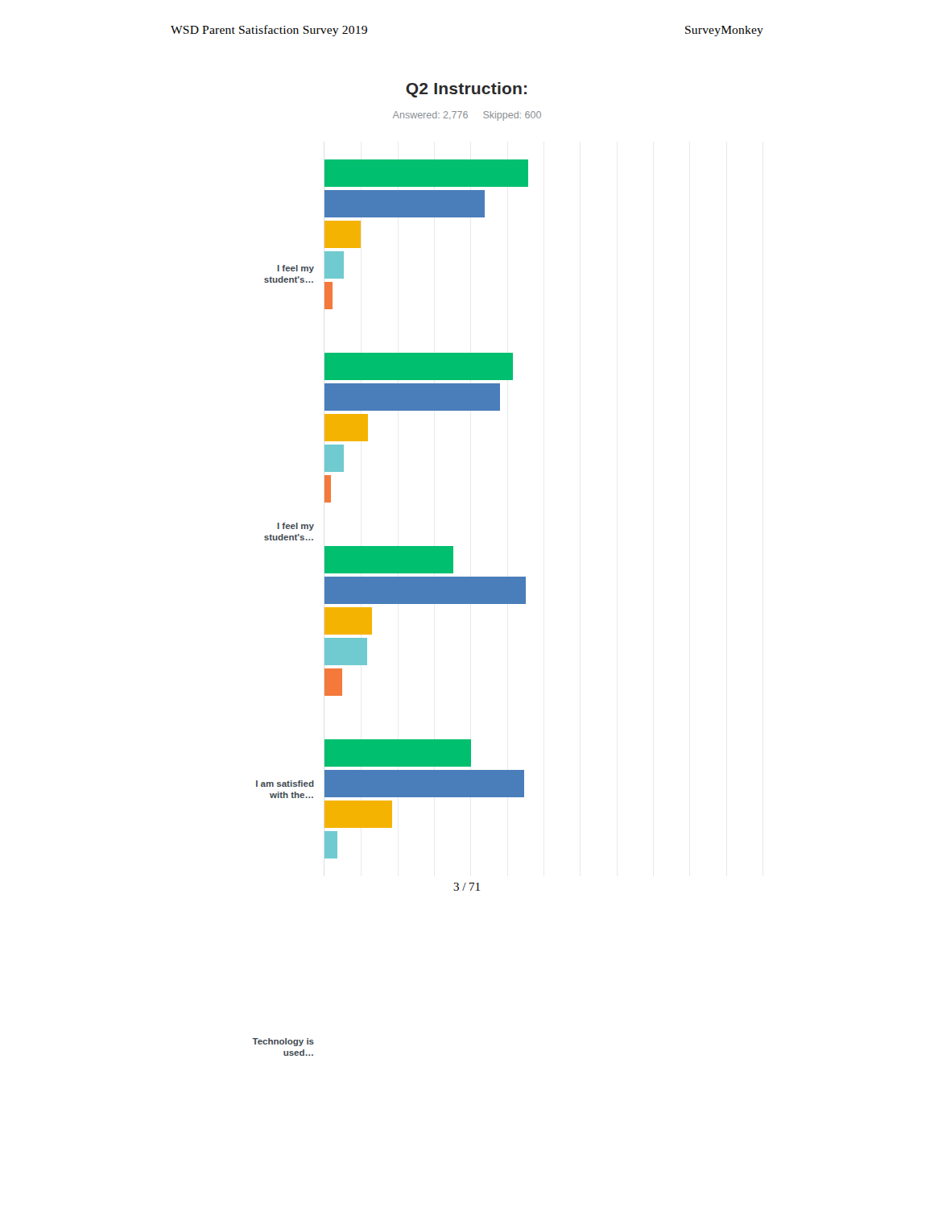WSD Parent Satisfaction Survey 2019
SurveyMonkey
Q2 Instruction:
Answered: 2,776 Skipped: 600
I feel my
student's…
I feel my
student's…
I am satisfied
with the…
Technology is
used…
3 / 71